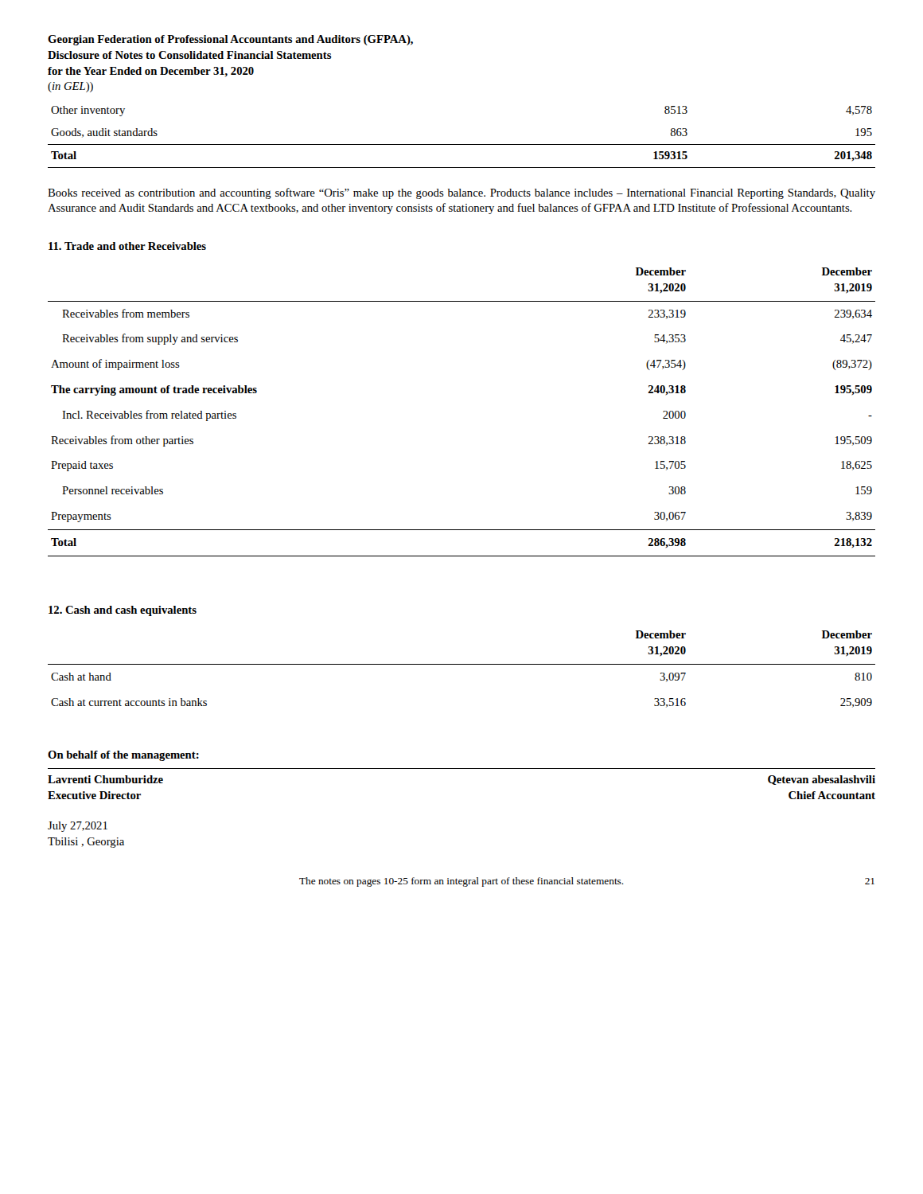Georgian Federation of Professional Accountants and Auditors (GFPAA),
Disclosure of Notes to Consolidated Financial Statements
for the Year Ended on December 31, 2020
(in GEL))
| Other inventory | 8513 | 4,578 |
| Goods, audit standards | 863 | 195 |
| Total | 159315 | 201,348 |
Books received as contribution and accounting software “Oris” make up the goods balance. Products balance includes – International Financial Reporting Standards, Quality Assurance and Audit Standards and ACCA textbooks, and other inventory consists of stationery and fuel balances of GFPAA and LTD Institute of Professional Accountants.
11. Trade and other Receivables
| | December 31,2020 | December 31,2019 |
| Receivables from members | 233,319 | 239,634 |
| Receivables from supply and services | 54,353 | 45,247 |
| Amount of impairment loss | (47,354) | (89,372) |
| The carrying amount of trade receivables | 240,318 | 195,509 |
| Incl. Receivables from related parties | 2000 | - |
| Receivables from other parties | 238,318 | 195,509 |
| Prepaid taxes | 15,705 | 18,625 |
| Personnel receivables | 308 | 159 |
| Prepayments | 30,067 | 3,839 |
| Total | 286,398 | 218,132 |
12. Cash and cash equivalents
| | December 31,2020 | December 31,2019 |
| Cash at hand | 3,097 | 810 |
| Cash at current accounts in banks | 33,516 | 25,909 |
On behalf of the management:
Lavrenti Chumburidze
Executive Director
Qetevan abesalashvili
Chief Accountant
July 27,2021
Tbilisi , Georgia
The notes on pages 10-25 form an integral part of these financial statements. 21